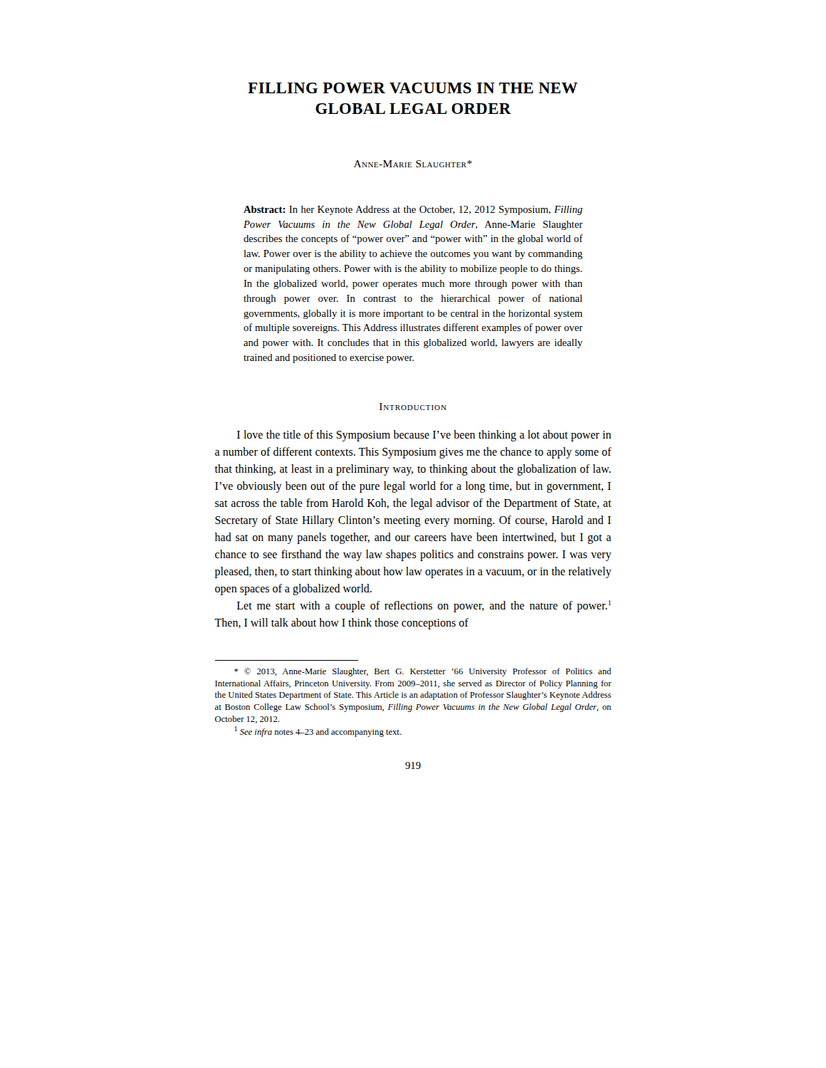Filling Power Vacuums in the New Global Legal Order
Anne-Marie Slaughter*
Abstract: In her Keynote Address at the October, 12, 2012 Symposium, Filling Power Vacuums in the New Global Legal Order, Anne-Marie Slaughter describes the concepts of “power over” and “power with” in the global world of law. Power over is the ability to achieve the outcomes you want by commanding or manipulating others. Power with is the ability to mobilize people to do things. In the globalized world, power operates much more through power with than through power over. In contrast to the hierarchical power of national governments, globally it is more important to be central in the horizontal system of multiple sovereigns. This Address illustrates different examples of power over and power with. It concludes that in this globalized world, lawyers are ideally trained and positioned to exercise power.
Introduction
I love the title of this Symposium because I’ve been thinking a lot about power in a number of different contexts. This Symposium gives me the chance to apply some of that thinking, at least in a preliminary way, to thinking about the globalization of law. I’ve obviously been out of the pure legal world for a long time, but in government, I sat across the table from Harold Koh, the legal advisor of the Department of State, at Secretary of State Hillary Clinton’s meeting every morning. Of course, Harold and I had sat on many panels together, and our careers have been intertwined, but I got a chance to see firsthand the way law shapes politics and constrains power. I was very pleased, then, to start thinking about how law operates in a vacuum, or in the relatively open spaces of a globalized world.
Let me start with a couple of reflections on power, and the nature of power.1 Then, I will talk about how I think those conceptions of
* © 2013, Anne-Marie Slaughter, Bert G. Kerstetter ’66 University Professor of Politics and International Affairs, Princeton University. From 2009–2011, she served as Director of Policy Planning for the United States Department of State. This Article is an adaptation of Professor Slaughter’s Keynote Address at Boston College Law School’s Symposium, Filling Power Vacuums in the New Global Legal Order, on October 12, 2012.
1 See infra notes 4–23 and accompanying text.
919